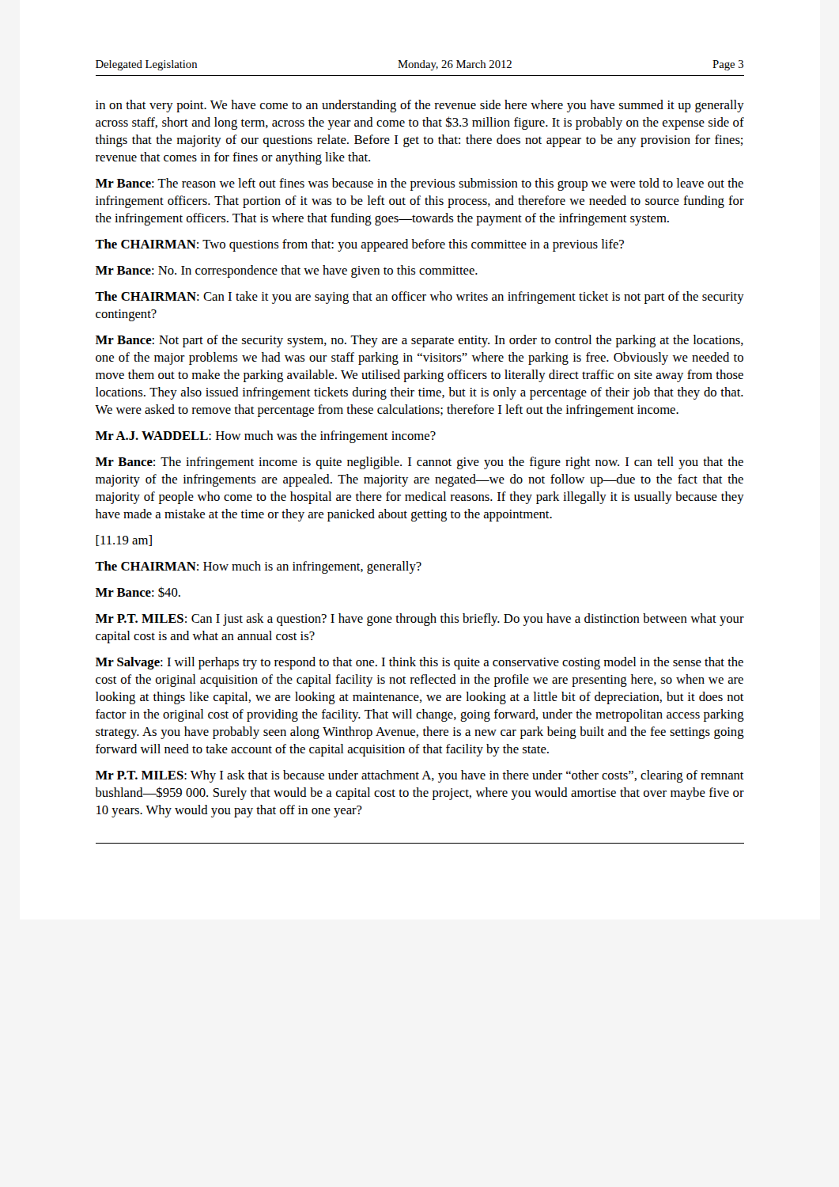Delegated Legislation
Monday, 26 March 2012
Page 3
in on that very point. We have come to an understanding of the revenue side here where you have summed it up generally across staff, short and long term, across the year and come to that $3.3 million figure. It is probably on the expense side of things that the majority of our questions relate. Before I get to that: there does not appear to be any provision for fines; revenue that comes in for fines or anything like that.
Mr Bance: The reason we left out fines was because in the previous submission to this group we were told to leave out the infringement officers. That portion of it was to be left out of this process, and therefore we needed to source funding for the infringement officers. That is where that funding goes—towards the payment of the infringement system.
The CHAIRMAN: Two questions from that: you appeared before this committee in a previous life?
Mr Bance: No. In correspondence that we have given to this committee.
The CHAIRMAN: Can I take it you are saying that an officer who writes an infringement ticket is not part of the security contingent?
Mr Bance: Not part of the security system, no. They are a separate entity. In order to control the parking at the locations, one of the major problems we had was our staff parking in “visitors” where the parking is free. Obviously we needed to move them out to make the parking available. We utilised parking officers to literally direct traffic on site away from those locations. They also issued infringement tickets during their time, but it is only a percentage of their job that they do that. We were asked to remove that percentage from these calculations; therefore I left out the infringement income.
Mr A.J. WADDELL: How much was the infringement income?
Mr Bance: The infringement income is quite negligible. I cannot give you the figure right now. I can tell you that the majority of the infringements are appealed. The majority are negated—we do not follow up—due to the fact that the majority of people who come to the hospital are there for medical reasons. If they park illegally it is usually because they have made a mistake at the time or they are panicked about getting to the appointment.
[11.19 am]
The CHAIRMAN: How much is an infringement, generally?
Mr Bance: $40.
Mr P.T. MILES: Can I just ask a question? I have gone through this briefly. Do you have a distinction between what your capital cost is and what an annual cost is?
Mr Salvage: I will perhaps try to respond to that one. I think this is quite a conservative costing model in the sense that the cost of the original acquisition of the capital facility is not reflected in the profile we are presenting here, so when we are looking at things like capital, we are looking at maintenance, we are looking at a little bit of depreciation, but it does not factor in the original cost of providing the facility. That will change, going forward, under the metropolitan access parking strategy. As you have probably seen along Winthrop Avenue, there is a new car park being built and the fee settings going forward will need to take account of the capital acquisition of that facility by the state.
Mr P.T. MILES: Why I ask that is because under attachment A, you have in there under “other costs”, clearing of remnant bushland—$959 000. Surely that would be a capital cost to the project, where you would amortise that over maybe five or 10 years. Why would you pay that off in one year?